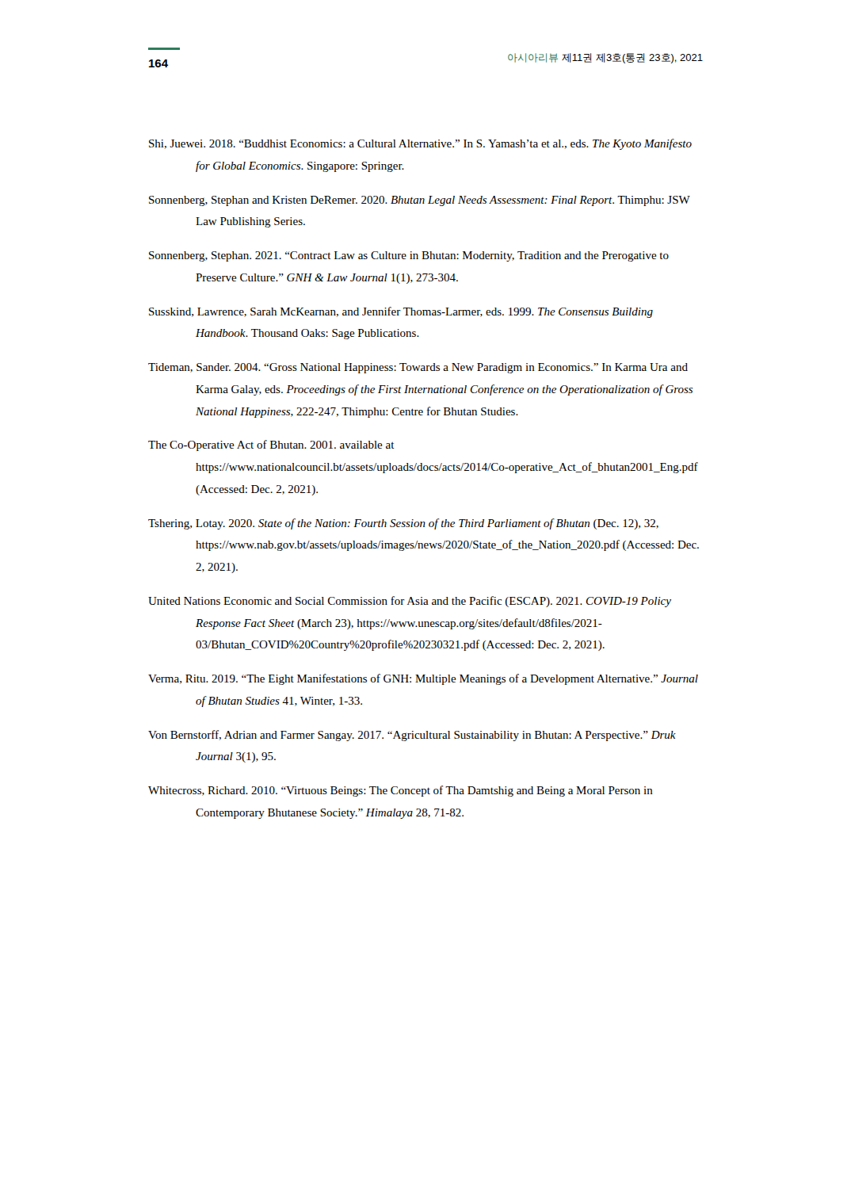164
아시아리뷰 제11권 제3호(통권 23호), 2021
Shi, Juewei. 2018. “Buddhist Economics: a Cultural Alternative.” In S. Yamash’ta et al., eds. The Kyoto Manifesto for Global Economics. Singapore: Springer.
Sonnenberg, Stephan and Kristen DeRemer. 2020. Bhutan Legal Needs Assessment: Final Report. Thimphu: JSW Law Publishing Series.
Sonnenberg, Stephan. 2021. “Contract Law as Culture in Bhutan: Modernity, Tradition and the Prerogative to Preserve Culture.” GNH & Law Journal 1(1), 273-304.
Susskind, Lawrence, Sarah McKearnan, and Jennifer Thomas-Larmer, eds. 1999. The Consensus Building Handbook. Thousand Oaks: Sage Publications.
Tideman, Sander. 2004. “Gross National Happiness: Towards a New Paradigm in Economics.” In Karma Ura and Karma Galay, eds. Proceedings of the First International Conference on the Operationalization of Gross National Happiness, 222-247, Thimphu: Centre for Bhutan Studies.
The Co-Operative Act of Bhutan. 2001. available at https://www.nationalcouncil.bt/assets/uploads/docs/acts/2014/Co-operative_Act_of_bhutan2001_Eng.pdf (Accessed: Dec. 2, 2021).
Tshering, Lotay. 2020. State of the Nation: Fourth Session of the Third Parliament of Bhutan (Dec. 12), 32, https://www.nab.gov.bt/assets/uploads/images/news/2020/State_of_the_Nation_2020.pdf (Accessed: Dec. 2, 2021).
United Nations Economic and Social Commission for Asia and the Pacific (ESCAP). 2021. COVID-19 Policy Response Fact Sheet (March 23), https://www.unescap.org/sites/default/d8files/2021-03/Bhutan_COVID%20Country%20profile%20230321.pdf (Accessed: Dec. 2, 2021).
Verma, Ritu. 2019. “The Eight Manifestations of GNH: Multiple Meanings of a Development Alternative.” Journal of Bhutan Studies 41, Winter, 1-33.
Von Bernstorff, Adrian and Farmer Sangay. 2017. “Agricultural Sustainability in Bhutan: A Perspective.” Druk Journal 3(1), 95.
Whitecross, Richard. 2010. “Virtuous Beings: The Concept of Tha Damtshig and Being a Moral Person in Contemporary Bhutanese Society.” Himalaya 28, 71-82.